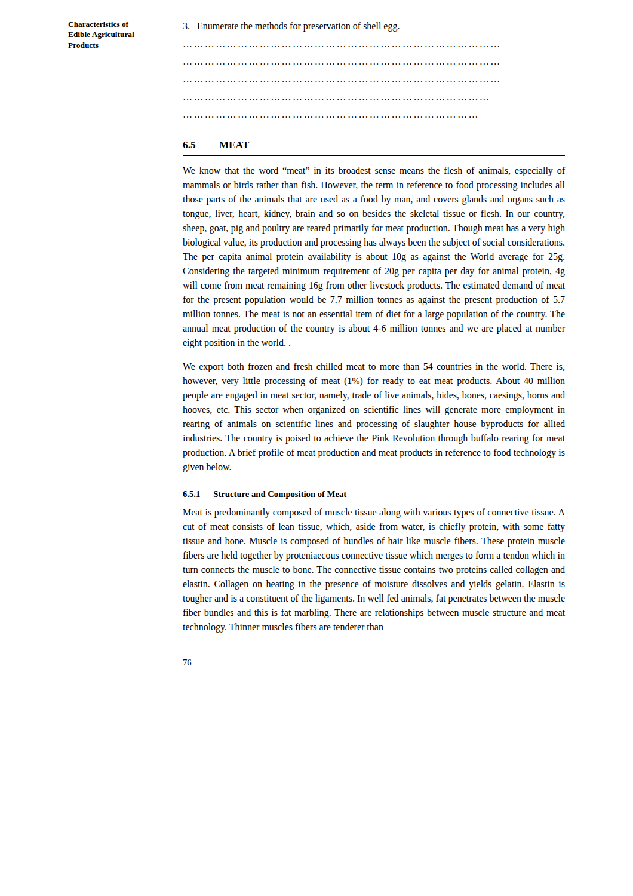Characteristics of Edible Agricultural Products
3. Enumerate the methods for preservation of shell egg. …………………………………………………………………………… …………………………………………………………………………… …………………………………………………………………………… ………………………………………………………………………… ………………………………………………………………………
6.5 MEAT
We know that the word “meat” in its broadest sense means the flesh of animals, especially of mammals or birds rather than fish. However, the term in reference to food processing includes all those parts of the animals that are used as a food by man, and covers glands and organs such as tongue, liver, heart, kidney, brain and so on besides the skeletal tissue or flesh. In our country, sheep, goat, pig and poultry are reared primarily for meat production. Though meat has a very high biological value, its production and processing has always been the subject of social considerations. The per capita animal protein availability is about 10g as against the World average for 25g. Considering the targeted minimum requirement of 20g per capita per day for animal protein, 4g will come from meat remaining 16g from other livestock products. The estimated demand of meat for the present population would be 7.7 million tonnes as against the present production of 5.7 million tonnes. The meat is not an essential item of diet for a large population of the country. The annual meat production of the country is about 4-6 million tonnes and we are placed at number eight position in the world. .
We export both frozen and fresh chilled meat to more than 54 countries in the world. There is, however, very little processing of meat (1%) for ready to eat meat products. About 40 million people are engaged in meat sector, namely, trade of live animals, hides, bones, caesings, horns and hooves, etc. This sector when organized on scientific lines will generate more employment in rearing of animals on scientific lines and processing of slaughter house byproducts for allied industries. The country is poised to achieve the Pink Revolution through buffalo rearing for meat production. A brief profile of meat production and meat products in reference to food technology is given below.
6.5.1 Structure and Composition of Meat
Meat is predominantly composed of muscle tissue along with various types of connective tissue. A cut of meat consists of lean tissue, which, aside from water, is chiefly protein, with some fatty tissue and bone. Muscle is composed of bundles of hair like muscle fibers. These protein muscle fibers are held together by proteniaecous connective tissue which merges to form a tendon which in turn connects the muscle to bone. The connective tissue contains two proteins called collagen and elastin. Collagen on heating in the presence of moisture dissolves and yields gelatin. Elastin is tougher and is a constituent of the ligaments. In well fed animals, fat penetrates between the muscle fiber bundles and this is fat marbling. There are relationships between muscle structure and meat technology. Thinner muscles fibers are tenderer than
76